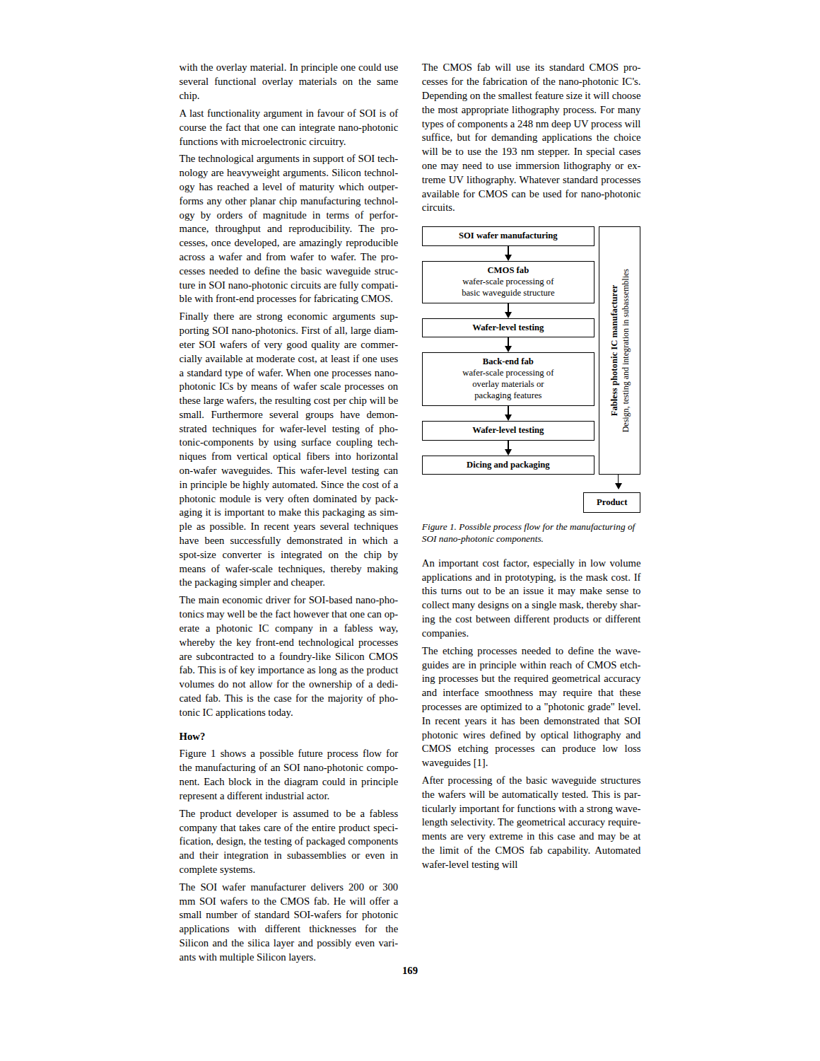with the overlay material. In principle one could use several functional overlay materials on the same chip.
A last functionality argument in favour of SOI is of course the fact that one can integrate nano-photonic functions with microelectronic circuitry.
The technological arguments in support of SOI technology are heavyweight arguments. Silicon technology has reached a level of maturity which outperforms any other planar chip manufacturing technology by orders of magnitude in terms of performance, throughput and reproducibility. The processes, once developed, are amazingly reproducible across a wafer and from wafer to wafer. The processes needed to define the basic waveguide structure in SOI nano-photonic circuits are fully compatible with front-end processes for fabricating CMOS.
Finally there are strong economic arguments supporting SOI nano-photonics. First of all, large diameter SOI wafers of very good quality are commercially available at moderate cost, at least if one uses a standard type of wafer. When one processes nano-photonic ICs by means of wafer scale processes on these large wafers, the resulting cost per chip will be small. Furthermore several groups have demonstrated techniques for wafer-level testing of photonic-components by using surface coupling techniques from vertical optical fibers into horizontal on-wafer waveguides. This wafer-level testing can in principle be highly automated. Since the cost of a photonic module is very often dominated by packaging it is important to make this packaging as simple as possible. In recent years several techniques have been successfully demonstrated in which a spot-size converter is integrated on the chip by means of wafer-scale techniques, thereby making the packaging simpler and cheaper.
The main economic driver for SOI-based nano-photonics may well be the fact however that one can operate a photonic IC company in a fabless way, whereby the key front-end technological processes are subcontracted to a foundry-like Silicon CMOS fab. This is of key importance as long as the product volumes do not allow for the ownership of a dedicated fab. This is the case for the majority of photonic IC applications today.
How?
Figure 1 shows a possible future process flow for the manufacturing of an SOI nano-photonic component. Each block in the diagram could in principle represent a different industrial actor.
The product developer is assumed to be a fabless company that takes care of the entire product specification, design, the testing of packaged components and their integration in subassemblies or even in complete systems.
The SOI wafer manufacturer delivers 200 or 300 mm SOI wafers to the CMOS fab. He will offer a small number of standard SOI-wafers for photonic applications with different thicknesses for the Silicon and the silica layer and possibly even variants with multiple Silicon layers.
The CMOS fab will use its standard CMOS processes for the fabrication of the nano-photonic IC's. Depending on the smallest feature size it will choose the most appropriate lithography process. For many types of components a 248 nm deep UV process will suffice, but for demanding applications the choice will be to use the 193 nm stepper. In special cases one may need to use immersion lithography or extreme UV lithography. Whatever standard processes available for CMOS can be used for nano-photonic circuits.
SOI wafer manufacturing
CMOS fabwafer-scale processing of basic waveguide structure
Wafer-level testing
Back-end fabwafer-scale processing of overlay materials or packaging features
Wafer-level testing
Dicing and packaging
Fabless photonic IC manufacturer
Design, testing and integration in subassemblies
Product
Figure 1. Possible process flow for the manufacturing of SOI nano-photonic components.
An important cost factor, especially in low volume applications and in prototyping, is the mask cost. If this turns out to be an issue it may make sense to collect many designs on a single mask, thereby sharing the cost between different products or different companies.
The etching processes needed to define the waveguides are in principle within reach of CMOS etching processes but the required geometrical accuracy and interface smoothness may require that these processes are optimized to a "photonic grade" level. In recent years it has been demonstrated that SOI photonic wires defined by optical lithography and CMOS etching processes can produce low loss waveguides [1].
After processing of the basic waveguide structures the wafers will be automatically tested. This is particularly important for functions with a strong wavelength selectivity. The geometrical accuracy requirements are very extreme in this case and may be at the limit of the CMOS fab capability. Automated wafer-level testing will
169